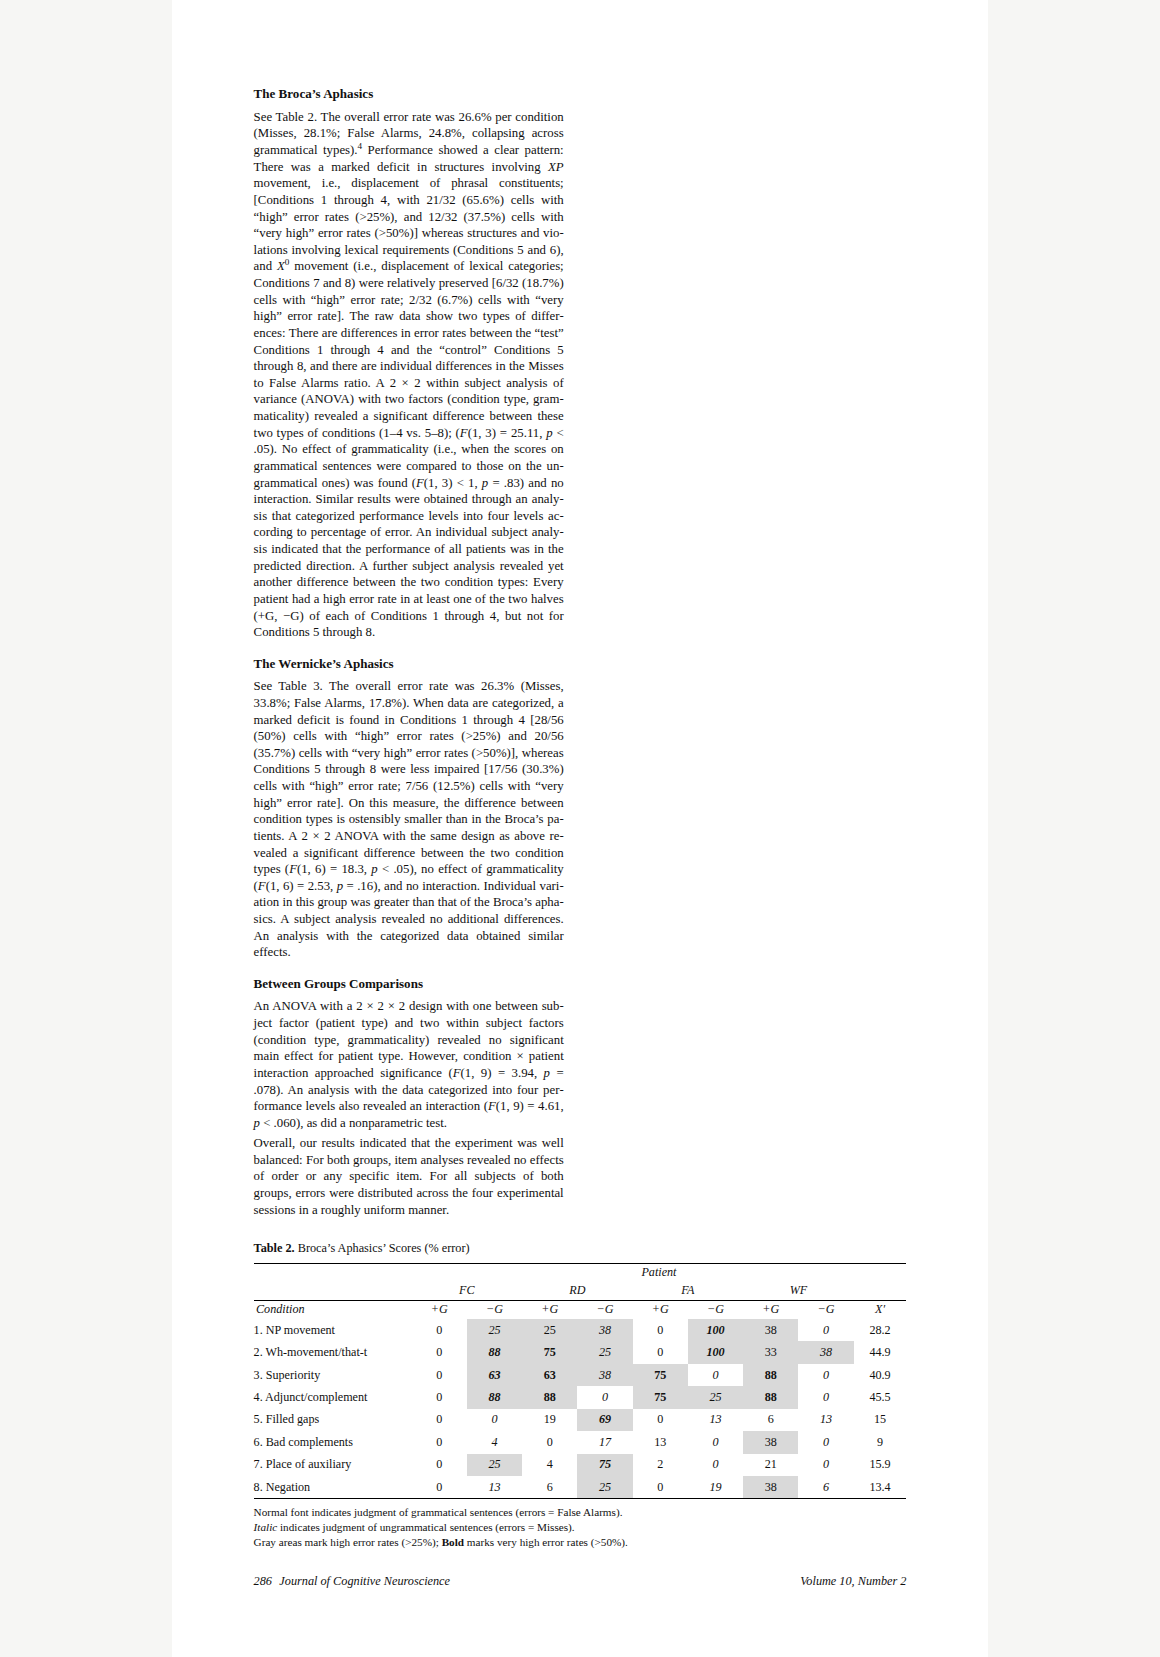The Broca’s Aphasics
See Table 2. The overall error rate was 26.6% per condition (Misses, 28.1%; False Alarms, 24.8%, collapsing across grammatical types).4 Performance showed a clear pattern: There was a marked deficit in structures involving XP movement, i.e., displacement of phrasal constituents; [Conditions 1 through 4, with 21/32 (65.6%) cells with “high” error rates (>25%), and 12/32 (37.5%) cells with “very high” error rates (>50%)] whereas structures and violations involving lexical requirements (Conditions 5 and 6), and X0 movement (i.e., displacement of lexical categories; Conditions 7 and 8) were relatively preserved [6/32 (18.7%) cells with “high” error rate; 2/32 (6.7%) cells with “very high” error rate]. The raw data show two types of differences: There are differences in error rates between the “test” Conditions 1 through 4 and the “control” Conditions 5 through 8, and there are individual differences in the Misses to False Alarms ratio. A 2 × 2 within subject analysis of variance (ANOVA) with two factors (condition type, grammaticality) revealed a significant difference between these two types of conditions (1–4 vs. 5–8); (F(1, 3) = 25.11, p < .05). No effect of grammaticality (i.e., when the scores on grammatical sentences were compared to those on the ungrammatical ones) was found (F(1, 3) < 1, p = .83) and no interaction. Similar results were obtained through an analysis that categorized performance levels into four levels according to percentage of error. An individual subject analysis indicated that the performance of all patients was in the predicted direction. A further subject analysis revealed yet another difference between the two condition types: Every patient had a high error rate in at least one of the two halves (+G, −G) of each of Conditions 1 through 4, but not for Conditions 5 through 8.
The Wernicke’s Aphasics
See Table 3. The overall error rate was 26.3% (Misses, 33.8%; False Alarms, 17.8%). When data are categorized, a marked deficit is found in Conditions 1 through 4 [28/56 (50%) cells with “high” error rates (>25%) and 20/56 (35.7%) cells with “very high” error rates (>50%)], whereas Conditions 5 through 8 were less impaired [17/56 (30.3%) cells with “high” error rate; 7/56 (12.5%) cells with “very high” error rate]. On this measure, the difference between condition types is ostensibly smaller than in the Broca’s patients. A 2 × 2 ANOVA with the same design as above revealed a significant difference between the two condition types (F(1, 6) = 18.3, p < .05), no effect of grammaticality (F(1, 6) = 2.53, p = .16), and no interaction. Individual variation in this group was greater than that of the Broca’s aphasics. A subject analysis revealed no additional differences. An analysis with the categorized data obtained similar effects.
Between Groups Comparisons
An ANOVA with a 2 × 2 × 2 design with one between subject factor (patient type) and two within subject factors (condition type, grammaticality) revealed no significant main effect for patient type. However, condition × patient interaction approached significance (F(1, 9) = 3.94, p = .078). An analysis with the data categorized into four performance levels also revealed an interaction (F(1, 9) = 4.61, p < .060), as did a nonparametric test.
Overall, our results indicated that the experiment was well balanced: For both groups, item analyses revealed no effects of order or any specific item. For all subjects of both groups, errors were distributed across the four experimental sessions in a roughly uniform manner.
Table 2. Broca’s Aphasics’ Scores (% error)
| | Patient |
| --- | --- |
| | FC | RD | FA | WF | |
| Condition | +G | −G | +G | −G | +G | −G | +G | −G | X′ |
| 1. NP movement | 0 | 25 | 25 | 38 | 0 | 100 | 38 | 0 | 28.2 |
| 2. Wh-movement/that-t | 0 | 88 | 75 | 25 | 0 | 100 | 33 | 38 | 44.9 |
| 3. Superiority | 0 | 63 | 63 | 38 | 75 | 0 | 88 | 0 | 40.9 |
| 4. Adjunct/complement | 0 | 88 | 88 | 0 | 75 | 25 | 88 | 0 | 45.5 |
| 5. Filled gaps | 0 | 0 | 19 | 69 | 0 | 13 | 6 | 13 | 15 |
| 6. Bad complements | 0 | 4 | 0 | 17 | 13 | 0 | 38 | 0 | 9 |
| 7. Place of auxiliary | 0 | 25 | 4 | 75 | 2 | 0 | 21 | 0 | 15.9 |
| 8. Negation | 0 | 13 | 6 | 25 | 0 | 19 | 38 | 6 | 13.4 |
Normal font indicates judgment of grammatical sentences (errors = False Alarms).
Italic indicates judgment of ungrammatical sentences (errors = Misses).
Gray areas mark high error rates (>25%); Bold marks very high error rates (>50%).
286 Journal of Cognitive Neuroscience
Volume 10, Number 2